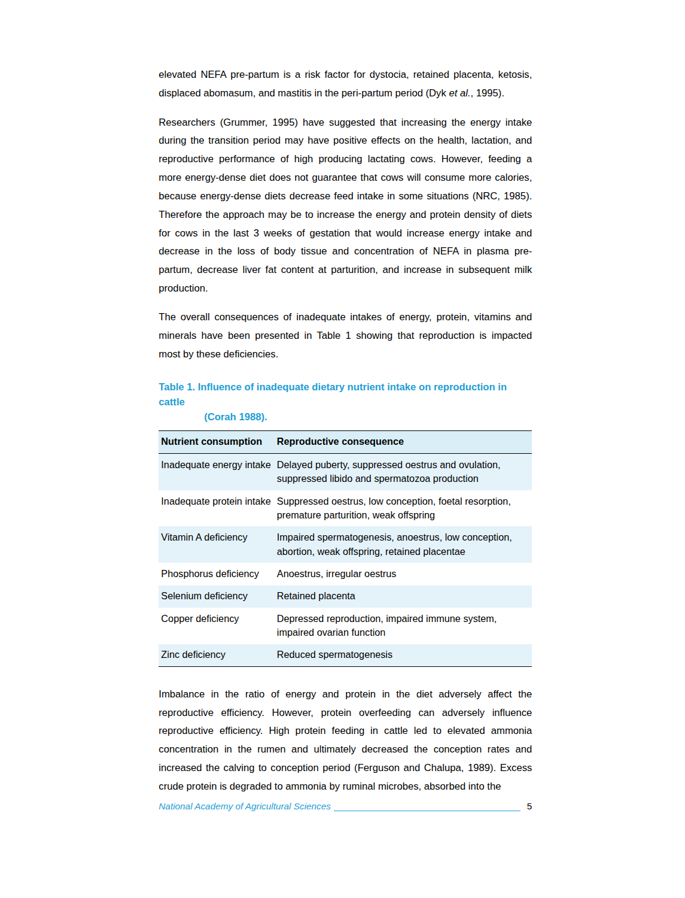elevated NEFA pre-partum is a risk factor for dystocia, retained placenta, ketosis, displaced abomasum, and mastitis in the peri-partum period (Dyk et al., 1995).
Researchers (Grummer, 1995) have suggested that increasing the energy intake during the transition period may have positive effects on the health, lactation, and reproductive performance of high producing lactating cows. However, feeding a more energy-dense diet does not guarantee that cows will consume more calories, because energy-dense diets decrease feed intake in some situations (NRC, 1985). Therefore the approach may be to increase the energy and protein density of diets for cows in the last 3 weeks of gestation that would increase energy intake and decrease in the loss of body tissue and concentration of NEFA in plasma pre-partum, decrease liver fat content at parturition, and increase in subsequent milk production.
The overall consequences of inadequate intakes of energy, protein, vitamins and minerals have been presented in Table 1 showing that reproduction is impacted most by these deficiencies.
Table 1. Influence of inadequate dietary nutrient intake on reproduction in cattle (Corah 1988).
| Nutrient consumption | Reproductive consequence |
| --- | --- |
| Inadequate energy intake | Delayed puberty, suppressed oestrus and ovulation, suppressed libido and spermatozoa production |
| Inadequate protein intake | Suppressed oestrus, low conception, foetal resorption, premature parturition, weak offspring |
| Vitamin A deficiency | Impaired spermatogenesis, anoestrus, low conception, abortion, weak offspring, retained placentae |
| Phosphorus deficiency | Anoestrus, irregular oestrus |
| Selenium deficiency | Retained placenta |
| Copper deficiency | Depressed reproduction, impaired immune system, impaired ovarian function |
| Zinc deficiency | Reduced spermatogenesis |
Imbalance in the ratio of energy and protein in the diet adversely affect the reproductive efficiency. However, protein overfeeding can adversely influence reproductive efficiency. High protein feeding in cattle led to elevated ammonia concentration in the rumen and ultimately decreased the conception rates and increased the calving to conception period (Ferguson and Chalupa, 1989). Excess crude protein is degraded to ammonia by ruminal microbes, absorbed into the
National Academy of Agricultural Sciences 5